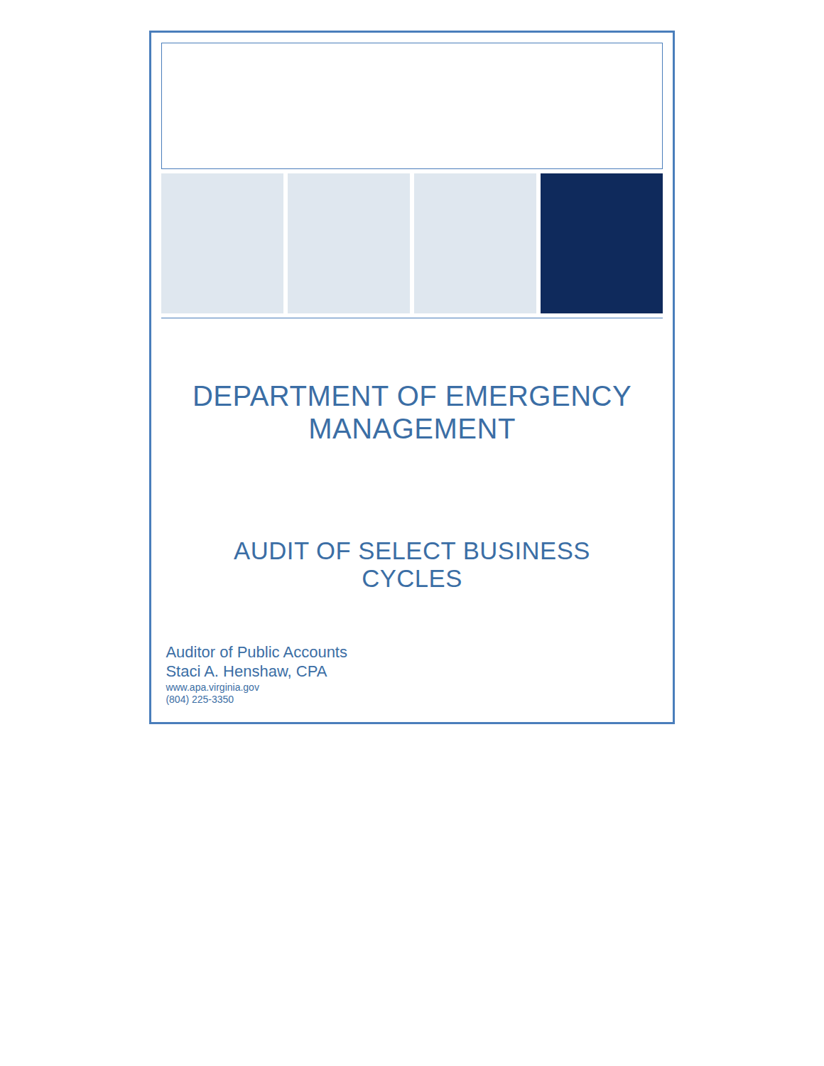DEPARTMENT OF EMERGENCY MANAGEMENT
AUDIT OF SELECT BUSINESS CYCLES
Auditor of Public Accounts
Staci A. Henshaw, CPA
www.apa.virginia.gov
(804) 225-3350